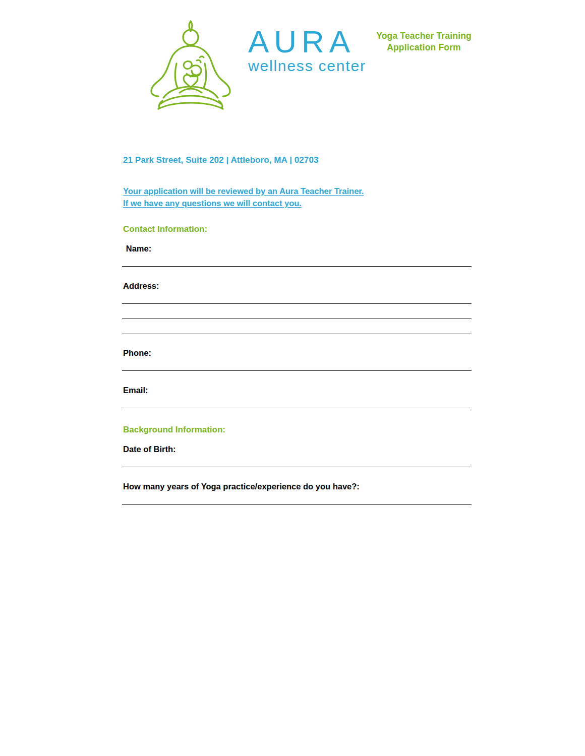Aura
wellness center
Yoga Teacher Training
Application Form
21 Park Street, Suite 202 | Attleboro, MA | 02703
Your application will be reviewed by an Aura Teacher Trainer. If we have any questions we will contact you.
Contact Information:
Name:
Address:
Phone:
Email:
Background Information:
Date of Birth:
How many years of Yoga practice/experience do you have?: